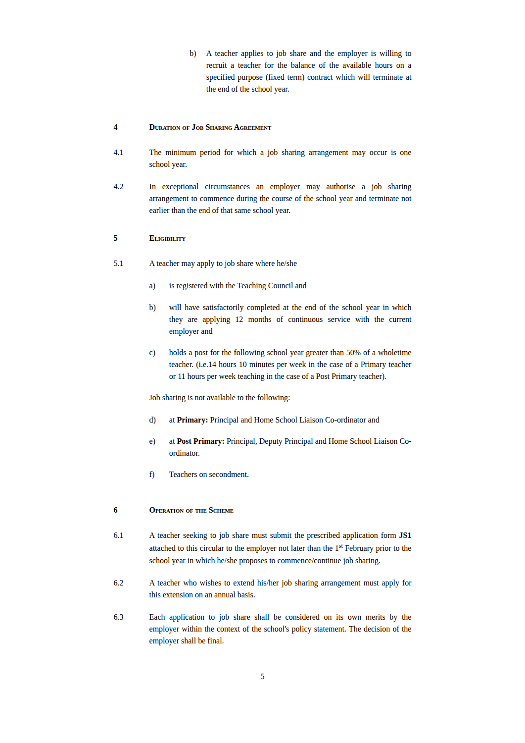b) A teacher applies to job share and the employer is willing to recruit a teacher for the balance of the available hours on a specified purpose (fixed term) contract which will terminate at the end of the school year.
4 Duration of Job Sharing Agreement
4.1 The minimum period for which a job sharing arrangement may occur is one school year.
4.2 In exceptional circumstances an employer may authorise a job sharing arrangement to commence during the course of the school year and terminate not earlier than the end of that same school year.
5 Eligibility
5.1 A teacher may apply to job share where he/she
a) is registered with the Teaching Council and
b) will have satisfactorily completed at the end of the school year in which they are applying 12 months of continuous service with the current employer and
c) holds a post for the following school year greater than 50% of a wholetime teacher. (i.e.14 hours 10 minutes per week in the case of a Primary teacher or 11 hours per week teaching in the case of a Post Primary teacher).
Job sharing is not available to the following:
d) at Primary: Principal and Home School Liaison Co-ordinator and
e) at Post Primary: Principal, Deputy Principal and Home School Liaison Co-ordinator.
f) Teachers on secondment.
6 Operation of the Scheme
6.1 A teacher seeking to job share must submit the prescribed application form JS1 attached to this circular to the employer not later than the 1st February prior to the school year in which he/she proposes to commence/continue job sharing.
6.2 A teacher who wishes to extend his/her job sharing arrangement must apply for this extension on an annual basis.
6.3 Each application to job share shall be considered on its own merits by the employer within the context of the school's policy statement. The decision of the employer shall be final.
5